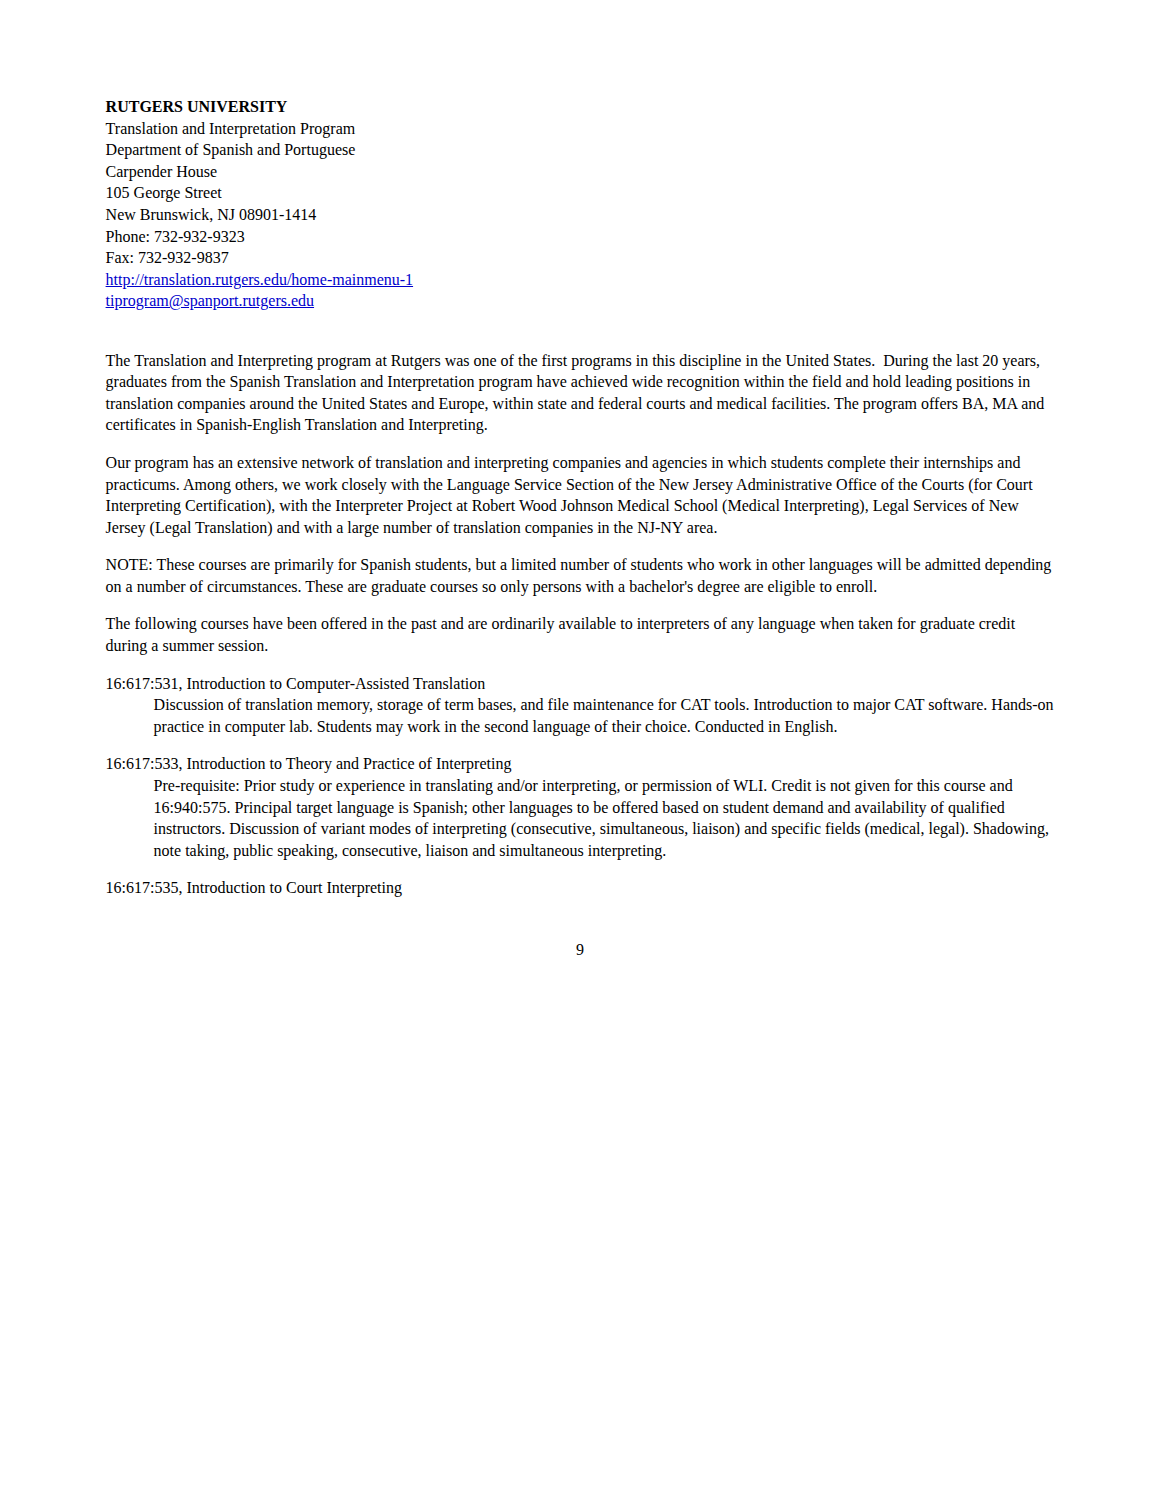RUTGERS UNIVERSITY
Translation and Interpretation Program
Department of Spanish and Portuguese
Carpender House
105 George Street
New Brunswick, NJ 08901-1414
Phone: 732-932-9323
Fax: 732-932-9837
http://translation.rutgers.edu/home-mainmenu-1
tiprogram@spanport.rutgers.edu
The Translation and Interpreting program at Rutgers was one of the first programs in this discipline in the United States. During the last 20 years, graduates from the Spanish Translation and Interpretation program have achieved wide recognition within the field and hold leading positions in translation companies around the United States and Europe, within state and federal courts and medical facilities. The program offers BA, MA and certificates in Spanish-English Translation and Interpreting.
Our program has an extensive network of translation and interpreting companies and agencies in which students complete their internships and practicums. Among others, we work closely with the Language Service Section of the New Jersey Administrative Office of the Courts (for Court Interpreting Certification), with the Interpreter Project at Robert Wood Johnson Medical School (Medical Interpreting), Legal Services of New Jersey (Legal Translation) and with a large number of translation companies in the NJ-NY area.
NOTE: These courses are primarily for Spanish students, but a limited number of students who work in other languages will be admitted depending on a number of circumstances. These are graduate courses so only persons with a bachelor's degree are eligible to enroll.
The following courses have been offered in the past and are ordinarily available to interpreters of any language when taken for graduate credit during a summer session.
16:617:531, Introduction to Computer-Assisted Translation
Discussion of translation memory, storage of term bases, and file maintenance for CAT tools. Introduction to major CAT software. Hands-on practice in computer lab. Students may work in the second language of their choice. Conducted in English.
16:617:533, Introduction to Theory and Practice of Interpreting
Pre-requisite: Prior study or experience in translating and/or interpreting, or permission of WLI. Credit is not given for this course and 16:940:575. Principal target language is Spanish; other languages to be offered based on student demand and availability of qualified instructors. Discussion of variant modes of interpreting (consecutive, simultaneous, liaison) and specific fields (medical, legal). Shadowing, note taking, public speaking, consecutive, liaison and simultaneous interpreting.
16:617:535, Introduction to Court Interpreting
9